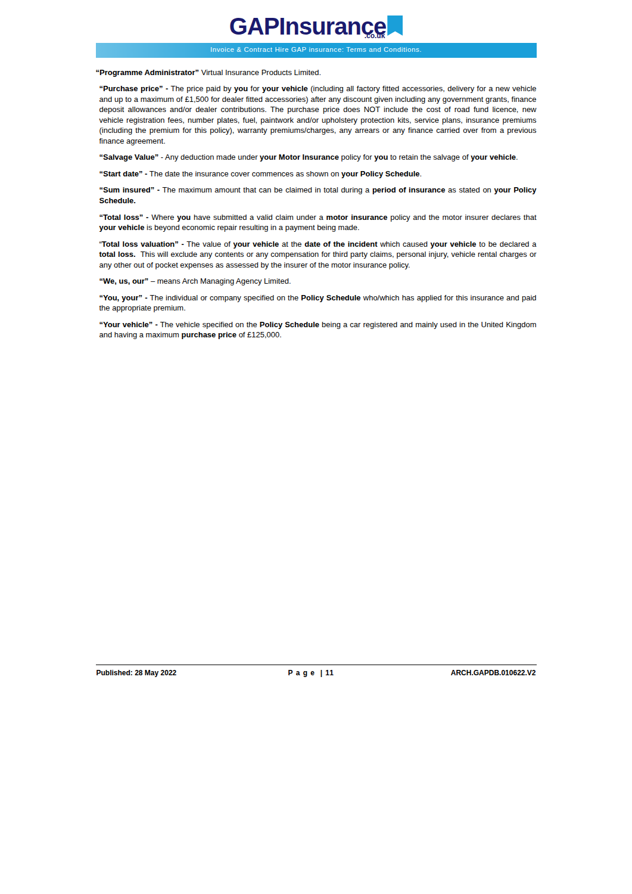GAP Insurance .co.uk
Invoice & Contract Hire GAP insurance: Terms and Conditions.
“Programme Administrator” Virtual Insurance Products Limited.
“Purchase price” - The price paid by you for your vehicle (including all factory fitted accessories, delivery for a new vehicle and up to a maximum of £1,500 for dealer fitted accessories) after any discount given including any government grants, finance deposit allowances and/or dealer contributions. The purchase price does NOT include the cost of road fund licence, new vehicle registration fees, number plates, fuel, paintwork and/or upholstery protection kits, service plans, insurance premiums (including the premium for this policy), warranty premiums/charges, any arrears or any finance carried over from a previous finance agreement.
“Salvage Value” - Any deduction made under your Motor Insurance policy for you to retain the salvage of your vehicle.
“Start date” - The date the insurance cover commences as shown on your Policy Schedule.
“Sum insured” - The maximum amount that can be claimed in total during a period of insurance as stated on your Policy Schedule.
“Total loss” - Where you have submitted a valid claim under a motor insurance policy and the motor insurer declares that your vehicle is beyond economic repair resulting in a payment being made.
“Total loss valuation” - The value of your vehicle at the date of the incident which caused your vehicle to be declared a total loss. This will exclude any contents or any compensation for third party claims, personal injury, vehicle rental charges or any other out of pocket expenses as assessed by the insurer of the motor insurance policy.
“We, us, our” – means Arch Managing Agency Limited.
“You, your” - The individual or company specified on the Policy Schedule who/which has applied for this insurance and paid the appropriate premium.
“Your vehicle” - The vehicle specified on the Policy Schedule being a car registered and mainly used in the United Kingdom and having a maximum purchase price of £125,000.
| Published: 28 May 2022 | P a g e / 11 | ARCH.GAPDB.010622.V2 |